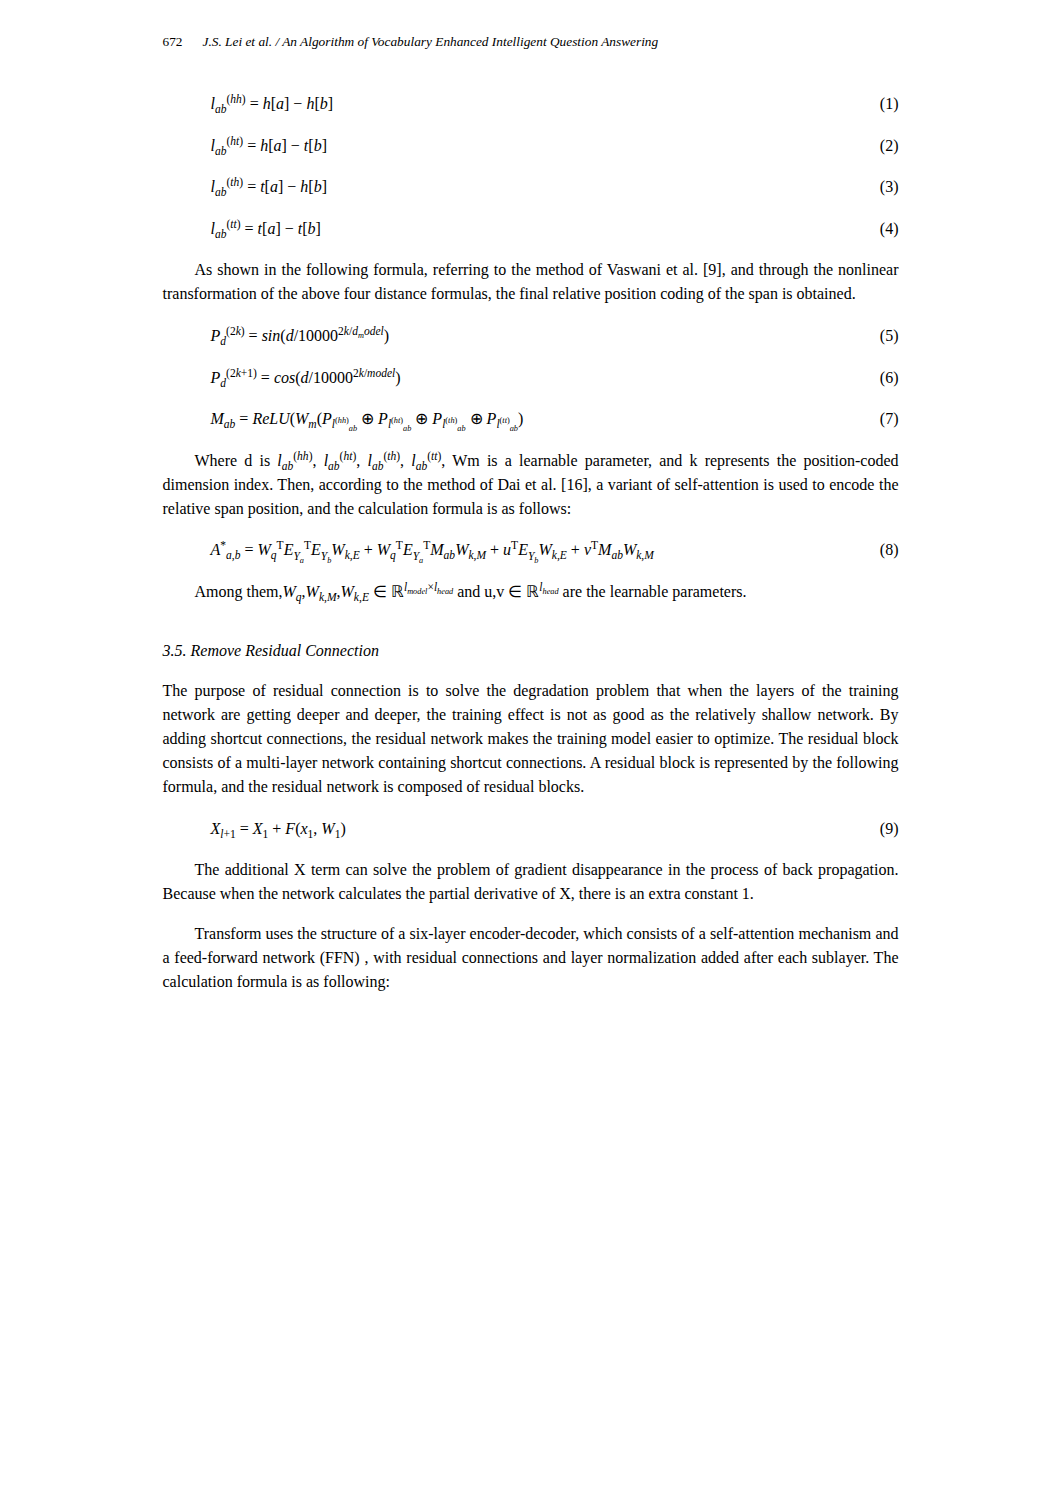672 J.S. Lei et al. / An Algorithm of Vocabulary Enhanced Intelligent Question Answering
lab(hh) = h[a] − h[b] (1)
lab(ht) = h[a] − t[b] (2)
lab(th) = t[a] − h[b] (3)
lab(tt) = t[a] − t[b] (4)
As shown in the following formula, referring to the method of Vaswani et al. [9], and through the nonlinear transformation of the above four distance formulas, the final relative position coding of the span is obtained.
Pd(2k) = sin(d/100002k/dmodel) (5)
Pd(2k+1) = cos(d/100002k/model) (6)
Mab = ReLU(Wm(Pl(hh)ab ⊕ Pl(ht)ab ⊕ Pl(th)ab ⊕ Pl(tt)ab) (7)
Where d is lab(hh), lab(ht), lab(th), lab(tt), Wm is a learnable parameter, and k represents the position-coded dimension index. Then, according to the method of Dai et al. [16], a variant of self-attention is used to encode the relative span position, and the calculation formula is as follows:
A*a,b = WqTEYaTEYbWk,E + WqTEYaTMabWk,M + uTEYbWk,E + vTMabWk,M (8)
Among them,Wq,Wk,M,Wk,E ∈ ℝlmodel×lhead and u,v ∈ ℝlhead are the learnable parameters.
3.5. Remove Residual Connection
The purpose of residual connection is to solve the degradation problem that when the layers of the training network are getting deeper and deeper, the training effect is not as good as the relatively shallow network. By adding shortcut connections, the residual network makes the training model easier to optimize. The residual block consists of a multi-layer network containing shortcut connections. A residual block is represented by the following formula, and the residual network is composed of residual blocks.
Xl+1 = X1 + F(x1, W1) (9)
The additional X term can solve the problem of gradient disappearance in the process of back propagation. Because when the network calculates the partial derivative of X, there is an extra constant 1.
Transform uses the structure of a six-layer encoder-decoder, which consists of a self-attention mechanism and a feed-forward network (FFN) , with residual connections and layer normalization added after each sublayer. The calculation formula is as following: